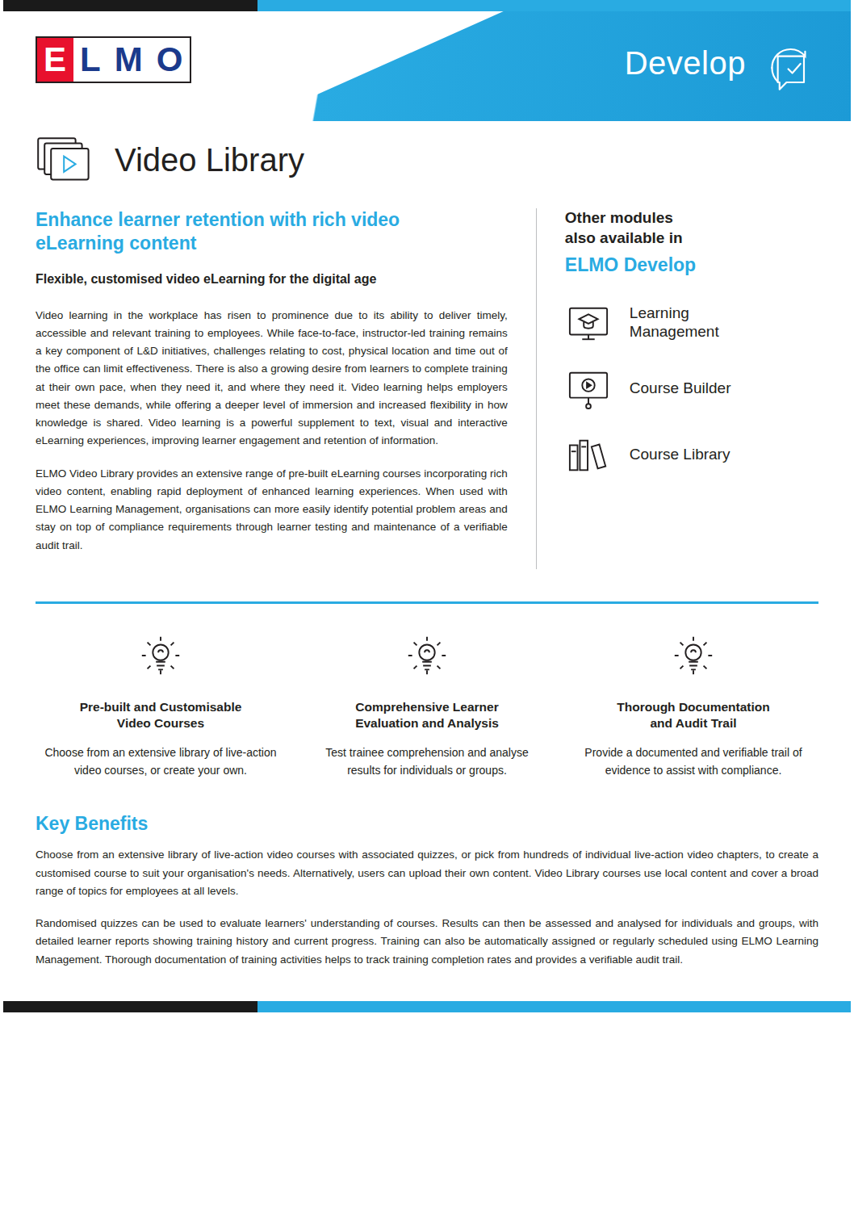ELMO
Develop
Video Library
Enhance learner retention with rich video
eLearning content
Flexible, customised video eLearning for the digital age
Video learning in the workplace has risen to prominence due to its ability to deliver timely, accessible and relevant training to employees. While face-to-face, instructor-led training remains a key component of L&D initiatives, challenges relating to cost, physical location and time out of the office can limit effectiveness. There is also a growing desire from learners to complete training at their own pace, when they need it, and where they need it. Video learning helps employers meet these demands, while offering a deeper level of immersion and increased flexibility in how knowledge is shared. Video learning is a powerful supplement to text, visual and interactive eLearning experiences, improving learner engagement and retention of information.
ELMO Video Library provides an extensive range of pre-built eLearning courses incorporating rich video content, enabling rapid deployment of enhanced learning experiences. When used with ELMO Learning Management, organisations can more easily identify potential problem areas and stay on top of compliance requirements through learner testing and maintenance of a verifiable audit trail.
Other modules
also available in
ELMO Develop
Learning
Management
Course Builder
Course Library
Pre-built and Customisable
Video Courses
Choose from an extensive library of live-action video courses, or create your own.
Comprehensive Learner
Evaluation and Analysis
Test trainee comprehension and analyse results for individuals or groups.
Thorough Documentation
and Audit Trail
Provide a documented and verifiable trail of evidence to assist with compliance.
Key Benefits
Choose from an extensive library of live-action video courses with associated quizzes, or pick from hundreds of individual live-action video chapters, to create a customised course to suit your organisation's needs. Alternatively, users can upload their own content. Video Library courses use local content and cover a broad range of topics for employees at all levels.
Randomised quizzes can be used to evaluate learners' understanding of courses. Results can then be assessed and analysed for individuals and groups, with detailed learner reports showing training history and current progress. Training can also be automatically assigned or regularly scheduled using ELMO Learning Management. Thorough documentation of training activities helps to track training completion rates and provides a verifiable audit trail.